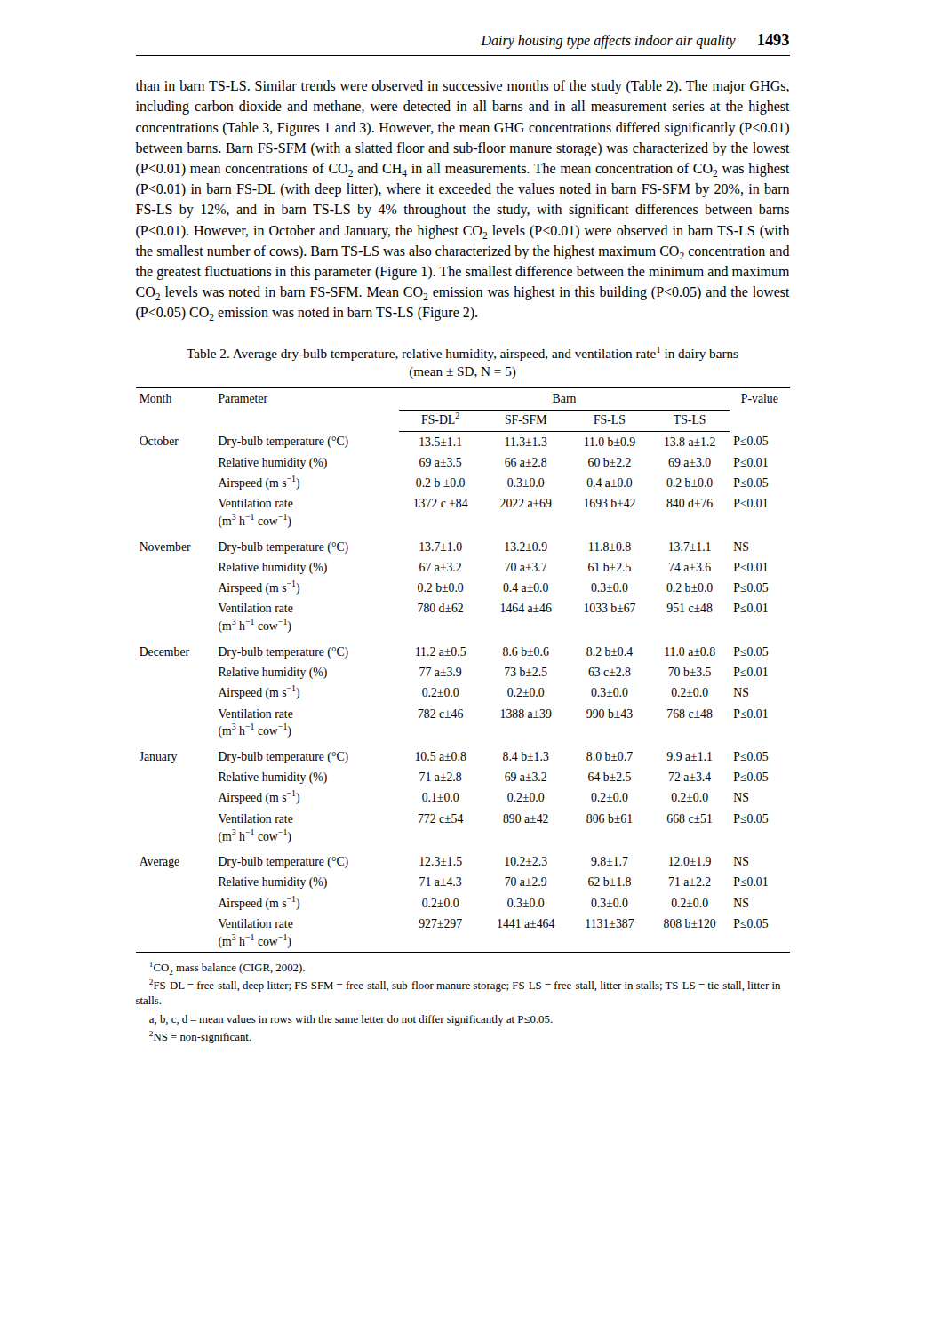Dairy housing type affects indoor air quality 1493
than in barn TS-LS. Similar trends were observed in successive months of the study (Table 2). The major GHGs, including carbon dioxide and methane, were detected in all barns and in all measurement series at the highest concentrations (Table 3, Figures 1 and 3). However, the mean GHG concentrations differed significantly (P<0.01) between barns. Barn FS-SFM (with a slatted floor and sub-floor manure storage) was characterized by the lowest (P<0.01) mean concentrations of CO2 and CH4 in all measurements. The mean concentration of CO2 was highest (P<0.01) in barn FS-DL (with deep litter), where it exceeded the values noted in barn FS-SFM by 20%, in barn FS-LS by 12%, and in barn TS-LS by 4% throughout the study, with significant differences between barns (P<0.01). However, in October and January, the highest CO2 levels (P<0.01) were observed in barn TS-LS (with the smallest number of cows). Barn TS-LS was also characterized by the highest maximum CO2 concentration and the greatest fluctuations in this parameter (Figure 1). The smallest difference between the minimum and maximum CO2 levels was noted in barn FS-SFM. Mean CO2 emission was highest in this building (P<0.05) and the lowest (P<0.05) CO2 emission was noted in barn TS-LS (Figure 2).
Table 2. Average dry-bulb temperature, relative humidity, airspeed, and ventilation rate1 in dairy barns
(mean ± SD, N = 5)
| Month | Parameter | Barn | P-value |
| --- | --- | --- | --- |
| FS-DL 2 | SF-SFM | FS-LS | TS-LS |
| October | Dry-bulb temperature (°C) | 13.5±1.1 | 11.3±1.3 | 11.0 b±0.9 | 13.8 a±1.2 | P≤0.05 |
| | Relative humidity (%) | 69 a±3.5 | 66 a±2.8 | 60 b±2.2 | 69 a±3.0 | P≤0.01 |
| | Airspeed (m s −1 ) | 0.2 b ±0.0 | 0.3±0.0 | 0.4 a±0.0 | 0.2 b±0.0 | P≤0.05 |
| | Ventilation rate (m 3 h −1 cow −1 ) | 1372 c ±84 | 2022 a±69 | 1693 b±42 | 840 d±76 | P≤0.01 |
| November | Dry-bulb temperature (°C) | 13.7±1.0 | 13.2±0.9 | 11.8±0.8 | 13.7±1.1 | NS |
| | Relative humidity (%) | 67 a±3.2 | 70 a±3.7 | 61 b±2.5 | 74 a±3.6 | P≤0.01 |
| | Airspeed (m s −1 ) | 0.2 b±0.0 | 0.4 a±0.0 | 0.3±0.0 | 0.2 b±0.0 | P≤0.05 |
| | Ventilation rate (m 3 h −1 cow −1 ) | 780 d±62 | 1464 a±46 | 1033 b±67 | 951 c±48 | P≤0.01 |
| December | Dry-bulb temperature (°C) | 11.2 a±0.5 | 8.6 b±0.6 | 8.2 b±0.4 | 11.0 a±0.8 | P≤0.05 |
| | Relative humidity (%) | 77 a±3.9 | 73 b±2.5 | 63 c±2.8 | 70 b±3.5 | P≤0.01 |
| | Airspeed (m s −1 ) | 0.2±0.0 | 0.2±0.0 | 0.3±0.0 | 0.2±0.0 | NS |
| | Ventilation rate (m 3 h −1 cow −1 ) | 782 c±46 | 1388 a±39 | 990 b±43 | 768 c±48 | P≤0.01 |
| January | Dry-bulb temperature (°C) | 10.5 a±0.8 | 8.4 b±1.3 | 8.0 b±0.7 | 9.9 a±1.1 | P≤0.05 |
| | Relative humidity (%) | 71 a±2.8 | 69 a±3.2 | 64 b±2.5 | 72 a±3.4 | P≤0.05 |
| | Airspeed (m s −1 ) | 0.1±0.0 | 0.2±0.0 | 0.2±0.0 | 0.2±0.0 | NS |
| | Ventilation rate (m 3 h −1 cow −1 ) | 772 c±54 | 890 a±42 | 806 b±61 | 668 c±51 | P≤0.05 |
| Average | Dry-bulb temperature (°C) | 12.3±1.5 | 10.2±2.3 | 9.8±1.7 | 12.0±1.9 | NS |
| | Relative humidity (%) | 71 a±4.3 | 70 a±2.9 | 62 b±1.8 | 71 a±2.2 | P≤0.01 |
| | Airspeed (m s −1 ) | 0.2±0.0 | 0.3±0.0 | 0.3±0.0 | 0.2±0.0 | NS |
| | Ventilation rate (m 3 h −1 cow −1 ) | 927±297 | 1441 a±464 | 1131±387 | 808 b±120 | P≤0.05 |
1CO2 mass balance (CIGR, 2002).
2FS-DL = free-stall, deep litter; FS-SFM = free-stall, sub-floor manure storage; FS-LS = free-stall, litter in stalls; TS-LS = tie-stall, litter in stalls.
a, b, c, d – mean values in rows with the same letter do not differ significantly at P≤0.05.
2NS = non-significant.